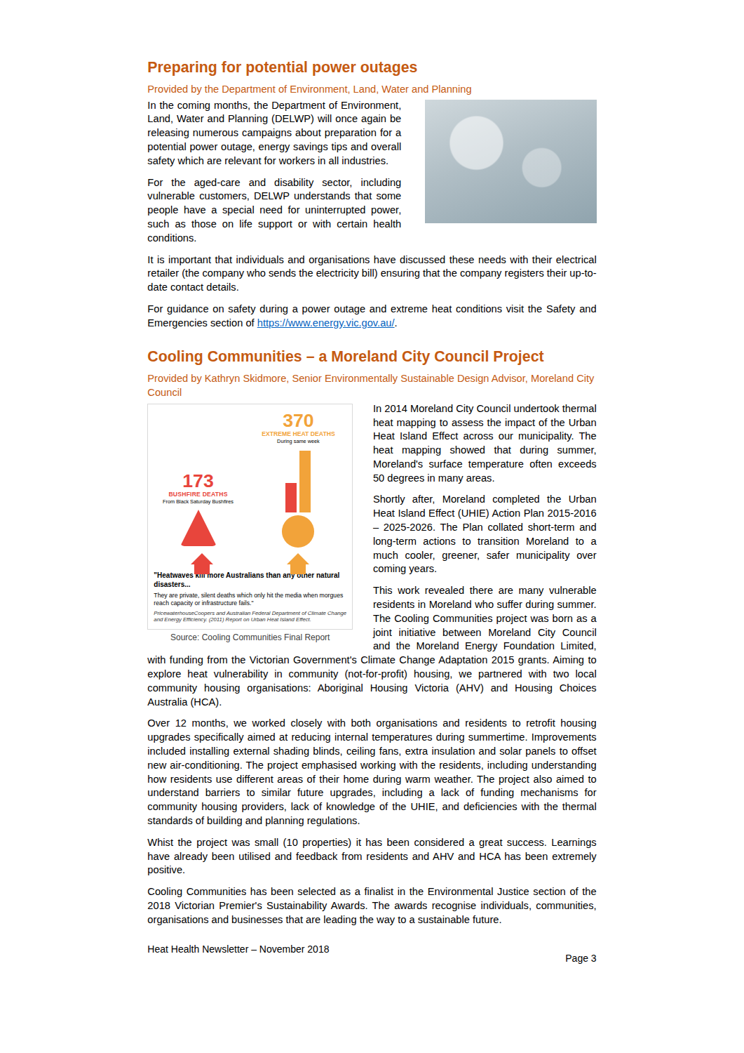Preparing for potential power outages
Provided by the Department of Environment, Land, Water and Planning
In the coming months, the Department of Environment, Land, Water and Planning (DELWP) will once again be releasing numerous campaigns about preparation for a potential power outage, energy savings tips and overall safety which are relevant for workers in all industries.
For the aged-care and disability sector, including vulnerable customers, DELWP understands that some people have a special need for uninterrupted power, such as those on life support or with certain health conditions.
It is important that individuals and organisations have discussed these needs with their electrical retailer (the company who sends the electricity bill) ensuring that the company registers their up-to-date contact details.
For guidance on safety during a power outage and extreme heat conditions visit the Safety and Emergencies section of https://www.energy.vic.gov.au/.
Cooling Communities – a Moreland City Council Project
Provided by Kathryn Skidmore, Senior Environmentally Sustainable Design Advisor, Moreland City Council
173
BUSHFIRE DEATHS
From Black Saturday Bushfires
370
EXTREME HEAT DEATHS
During same week
"Heatwaves kill more Australians than any other natural disasters...
They are private, silent deaths which only hit the media when morgues reach capacity or infrastructure fails."
PricewaterhouseCoopers and Australian Federal Department of Climate Change and Energy Efficiency. (2011) Report on Urban Heat Island Effect.
Source: Cooling Communities Final Report
In 2014 Moreland City Council undertook thermal heat mapping to assess the impact of the Urban Heat Island Effect across our municipality. The heat mapping showed that during summer, Moreland's surface temperature often exceeds 50 degrees in many areas.
Shortly after, Moreland completed the Urban Heat Island Effect (UHIE) Action Plan 2015-2016 – 2025-2026. The Plan collated short-term and long-term actions to transition Moreland to a much cooler, greener, safer municipality over coming years.
This work revealed there are many vulnerable residents in Moreland who suffer during summer. The Cooling Communities project was born as a joint initiative between Moreland City Council and the Moreland Energy Foundation Limited, with funding from the Victorian Government's Climate Change Adaptation 2015 grants. Aiming to explore heat vulnerability in community (not-for-profit) housing, we partnered with two local community housing organisations: Aboriginal Housing Victoria (AHV) and Housing Choices Australia (HCA).
Over 12 months, we worked closely with both organisations and residents to retrofit housing upgrades specifically aimed at reducing internal temperatures during summertime. Improvements included installing external shading blinds, ceiling fans, extra insulation and solar panels to offset new air-conditioning. The project emphasised working with the residents, including understanding how residents use different areas of their home during warm weather. The project also aimed to understand barriers to similar future upgrades, including a lack of funding mechanisms for community housing providers, lack of knowledge of the UHIE, and deficiencies with the thermal standards of building and planning regulations.
Whist the project was small (10 properties) it has been considered a great success. Learnings have already been utilised and feedback from residents and AHV and HCA has been extremely positive.
Cooling Communities has been selected as a finalist in the Environmental Justice section of the 2018 Victorian Premier's Sustainability Awards. The awards recognise individuals, communities, organisations and businesses that are leading the way to a sustainable future.
Heat Health Newsletter – November 2018
Page 3